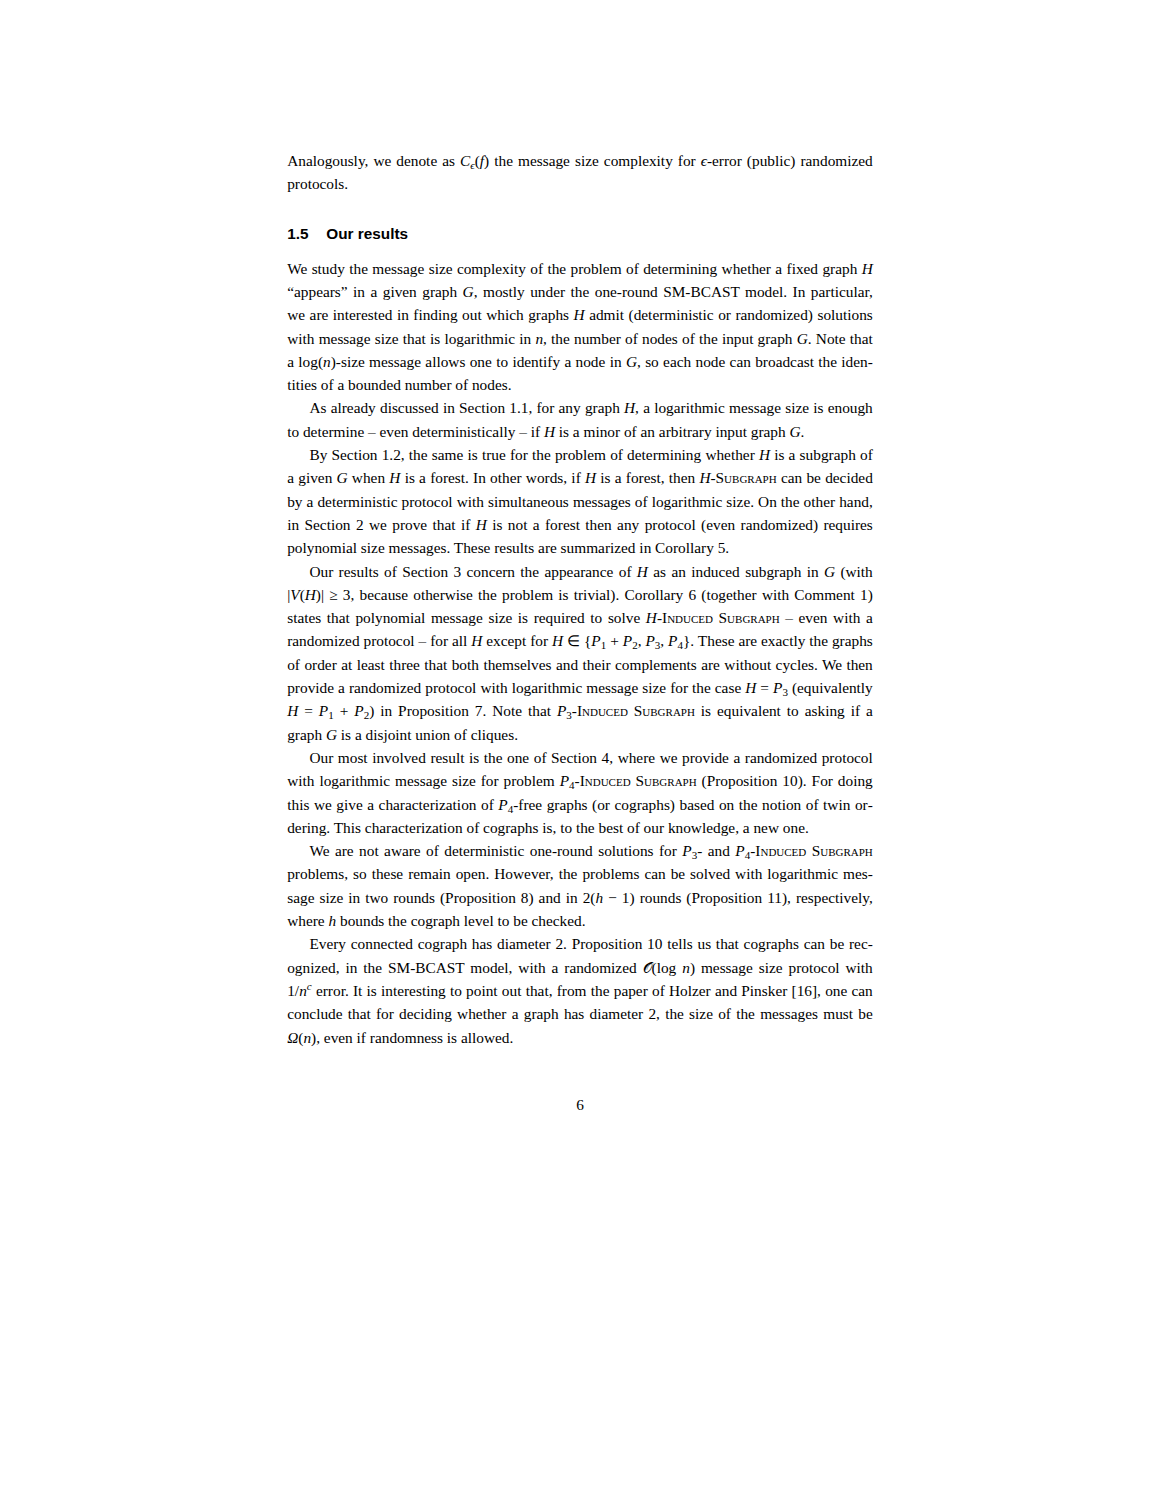Analogously, we denote as Cϵ(f) the message size complexity for ϵ-error (public) randomized protocols.
1.5 Our results
We study the message size complexity of the problem of determining whether a fixed graph H “appears” in a given graph G, mostly under the one-round SM-BCAST model. In particular, we are interested in finding out which graphs H admit (deterministic or randomized) solutions with message size that is logarithmic in n, the number of nodes of the input graph G. Note that a log(n)-size message allows one to identify a node in G, so each node can broadcast the identities of a bounded number of nodes.
As already discussed in Section 1.1, for any graph H, a logarithmic message size is enough to determine – even deterministically – if H is a minor of an arbitrary input graph G.
By Section 1.2, the same is true for the problem of determining whether H is a subgraph of a given G when H is a forest. In other words, if H is a forest, then H-Subgraph can be decided by a deterministic protocol with simultaneous messages of logarithmic size. On the other hand, in Section 2 we prove that if H is not a forest then any protocol (even randomized) requires polynomial size messages. These results are summarized in Corollary 5.
Our results of Section 3 concern the appearance of H as an induced subgraph in G (with |V(H)| ≥ 3, because otherwise the problem is trivial). Corollary 6 (together with Comment 1) states that polynomial message size is required to solve H-Induced Subgraph – even with a randomized protocol – for all H except for H ∈ {P1 + P2, P3, P4}. These are exactly the graphs of order at least three that both themselves and their complements are without cycles. We then provide a randomized protocol with logarithmic message size for the case H = P3 (equivalently H = P1 + P2) in Proposition 7. Note that P3-Induced Subgraph is equivalent to asking if a graph G is a disjoint union of cliques.
Our most involved result is the one of Section 4, where we provide a randomized protocol with logarithmic message size for problem P4-Induced Subgraph (Proposition 10). For doing this we give a characterization of P4-free graphs (or cographs) based on the notion of twin ordering. This characterization of cographs is, to the best of our knowledge, a new one.
We are not aware of deterministic one-round solutions for P3- and P4-Induced Subgraph problems, so these remain open. However, the problems can be solved with logarithmic message size in two rounds (Proposition 8) and in 2(h − 1) rounds (Proposition 11), respectively, where h bounds the cograph level to be checked.
Every connected cograph has diameter 2. Proposition 10 tells us that cographs can be recognized, in the SM-BCAST model, with a randomized 𝒪(log n) message size protocol with 1/nc error. It is interesting to point out that, from the paper of Holzer and Pinsker [16], one can conclude that for deciding whether a graph has diameter 2, the size of the messages must be Ω(n), even if randomness is allowed.
6